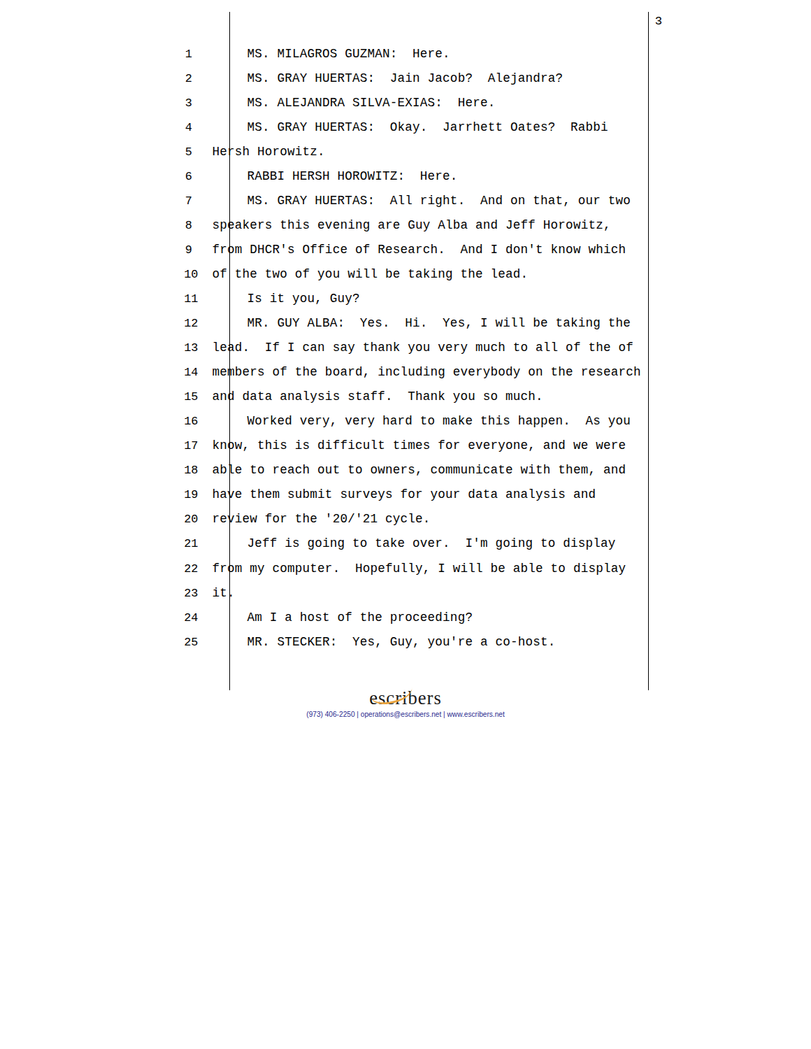3
1
MS. MILAGROS GUZMAN: Here.
2
MS. GRAY HUERTAS: Jain Jacob? Alejandra?
3
MS. ALEJANDRA SILVA-EXIAS: Here.
4
MS. GRAY HUERTAS: Okay. Jarrhett Oates? Rabbi
5
Hersh Horowitz.
6
RABBI HERSH HOROWITZ: Here.
7
MS. GRAY HUERTAS: All right. And on that, our two
8
speakers this evening are Guy Alba and Jeff Horowitz,
9
from DHCR's Office of Research. And I don't know which
10
of the two of you will be taking the lead.
11
Is it you, Guy?
12
MR. GUY ALBA: Yes. Hi. Yes, I will be taking the
13
lead. If I can say thank you very much to all of the of
14
members of the board, including everybody on the research
15
and data analysis staff. Thank you so much.
16
Worked very, very hard to make this happen. As you
17
know, this is difficult times for everyone, and we were
18
able to reach out to owners, communicate with them, and
19
have them submit surveys for your data analysis and
20
review for the '20/'21 cycle.
21
Jeff is going to take over. I'm going to display
22
from my computer. Hopefully, I will be able to display
23
it.
24
Am I a host of the proceeding?
25
MR. STECKER: Yes, Guy, you're a co-host.
escribers
(973) 406-2250 | operations@escribers.net | www.escribers.net